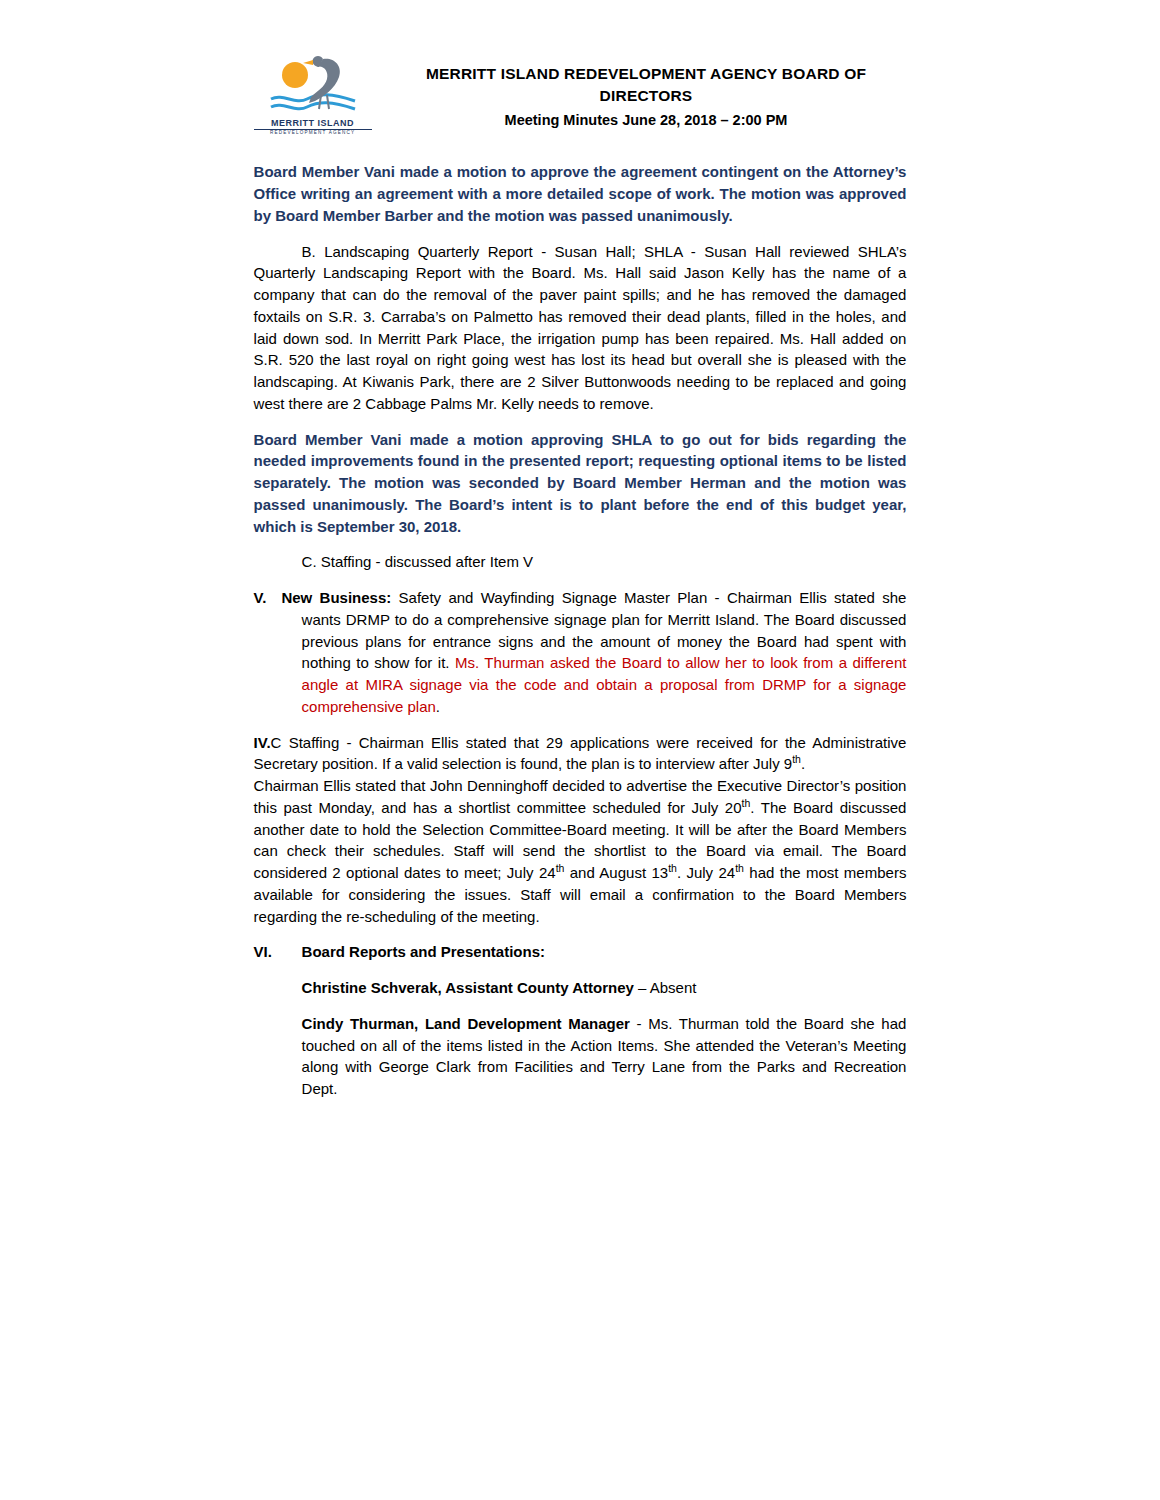MERRITT ISLAND
REDEVELOPMENT AGENCY
MERRITT ISLAND REDEVELOPMENT AGENCY BOARD OF DIRECTORS
Meeting Minutes June 28, 2018 – 2:00 PM
Board Member Vani made a motion to approve the agreement contingent on the Attorney’s Office writing an agreement with a more detailed scope of work. The motion was approved by Board Member Barber and the motion was passed unanimously.
B. Landscaping Quarterly Report - Susan Hall; SHLA - Susan Hall reviewed SHLA’s Quarterly Landscaping Report with the Board. Ms. Hall said Jason Kelly has the name of a company that can do the removal of the paver paint spills; and he has removed the damaged foxtails on S.R. 3. Carraba’s on Palmetto has removed their dead plants, filled in the holes, and laid down sod. In Merritt Park Place, the irrigation pump has been repaired. Ms. Hall added on S.R. 520 the last royal on right going west has lost its head but overall she is pleased with the landscaping. At Kiwanis Park, there are 2 Silver Buttonwoods needing to be replaced and going west there are 2 Cabbage Palms Mr. Kelly needs to remove.
Board Member Vani made a motion approving SHLA to go out for bids regarding the needed improvements found in the presented report; requesting optional items to be listed separately. The motion was seconded by Board Member Herman and the motion was passed unanimously. The Board’s intent is to plant before the end of this budget year, which is September 30, 2018.
C. Staffing - discussed after Item V
V. New Business: Safety and Wayfinding Signage Master Plan - Chairman Ellis stated she wants DRMP to do a comprehensive signage plan for Merritt Island. The Board discussed previous plans for entrance signs and the amount of money the Board had spent with nothing to show for it. Ms. Thurman asked the Board to allow her to look from a different angle at MIRA signage via the code and obtain a proposal from DRMP for a signage comprehensive plan.
IV. C Staffing - Chairman Ellis stated that 29 applications were received for the Administrative Secretary position. If a valid selection is found, the plan is to interview after July 9th.
Chairman Ellis stated that John Denninghoff decided to advertise the Executive Director’s position this past Monday, and has a shortlist committee scheduled for July 20th. The Board discussed another date to hold the Selection Committee-Board meeting. It will be after the Board Members can check their schedules. Staff will send the shortlist to the Board via email. The Board considered 2 optional dates to meet; July 24th and August 13th. July 24th had the most members available for considering the issues. Staff will email a confirmation to the Board Members regarding the re-scheduling of the meeting.
VI. Board Reports and Presentations:
Christine Schverak, Assistant County Attorney – Absent
Cindy Thurman, Land Development Manager - Ms. Thurman told the Board she had touched on all of the items listed in the Action Items. She attended the Veteran’s Meeting along with George Clark from Facilities and Terry Lane from the Parks and Recreation Dept.